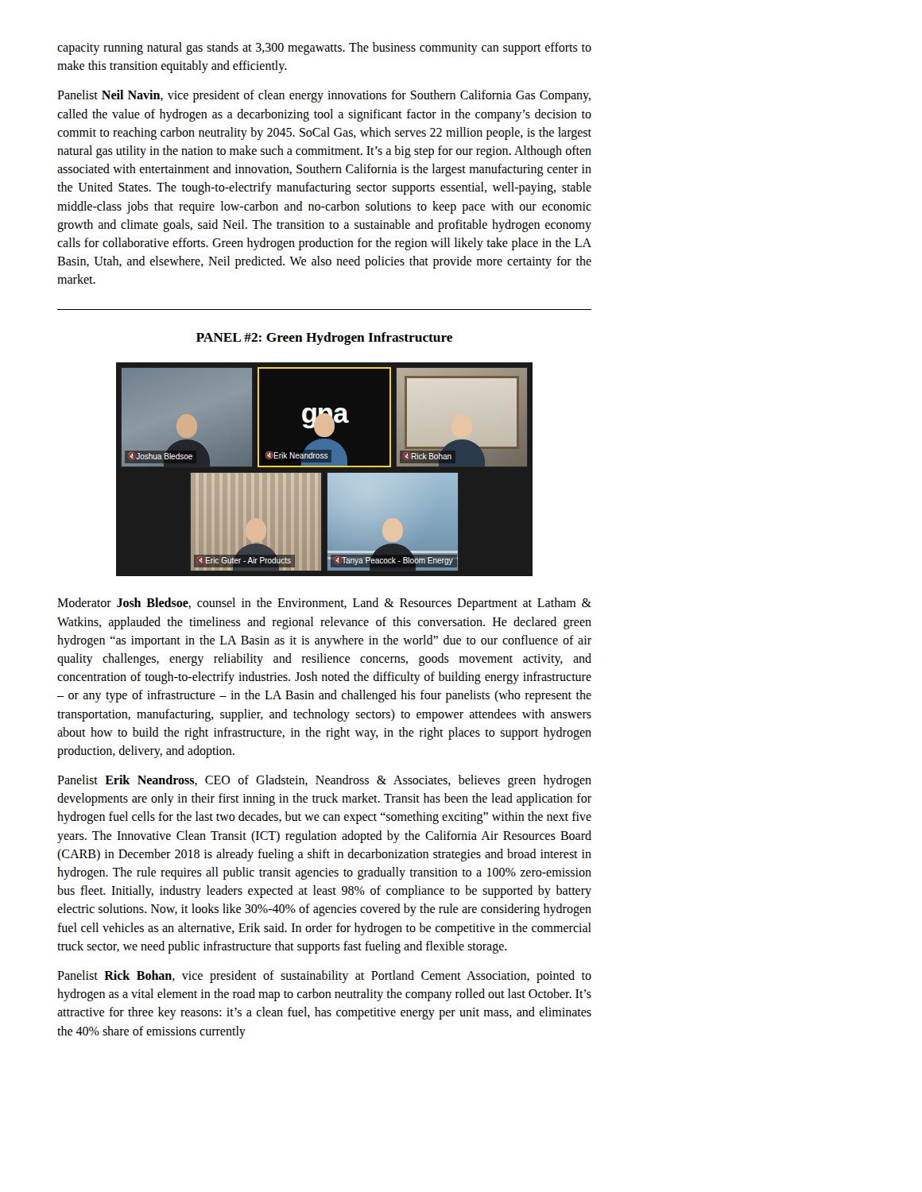capacity running natural gas stands at 3,300 megawatts. The business community can support efforts to make this transition equitably and efficiently.
Panelist Neil Navin, vice president of clean energy innovations for Southern California Gas Company, called the value of hydrogen as a decarbonizing tool a significant factor in the company’s decision to commit to reaching carbon neutrality by 2045. SoCal Gas, which serves 22 million people, is the largest natural gas utility in the nation to make such a commitment. It’s a big step for our region. Although often associated with entertainment and innovation, Southern California is the largest manufacturing center in the United States. The tough-to-electrify manufacturing sector supports essential, well-paying, stable middle-class jobs that require low-carbon and no-carbon solutions to keep pace with our economic growth and climate goals, said Neil. The transition to a sustainable and profitable hydrogen economy calls for collaborative efforts. Green hydrogen production for the region will likely take place in the LA Basin, Utah, and elsewhere, Neil predicted. We also need policies that provide more certainty for the market.
PANEL #2: Green Hydrogen Infrastructure
Joshua Bledsoe
gna
Erik Neandross
Rick Bohan
Eric Guter - Air Products
Tanya Peacock - Bloom Energy
Moderator Josh Bledsoe, counsel in the Environment, Land & Resources Department at Latham & Watkins, applauded the timeliness and regional relevance of this conversation. He declared green hydrogen “as important in the LA Basin as it is anywhere in the world” due to our confluence of air quality challenges, energy reliability and resilience concerns, goods movement activity, and concentration of tough-to-electrify industries. Josh noted the difficulty of building energy infrastructure – or any type of infrastructure – in the LA Basin and challenged his four panelists (who represent the transportation, manufacturing, supplier, and technology sectors) to empower attendees with answers about how to build the right infrastructure, in the right way, in the right places to support hydrogen production, delivery, and adoption.
Panelist Erik Neandross, CEO of Gladstein, Neandross & Associates, believes green hydrogen developments are only in their first inning in the truck market. Transit has been the lead application for hydrogen fuel cells for the last two decades, but we can expect “something exciting” within the next five years. The Innovative Clean Transit (ICT) regulation adopted by the California Air Resources Board (CARB) in December 2018 is already fueling a shift in decarbonization strategies and broad interest in hydrogen. The rule requires all public transit agencies to gradually transition to a 100% zero-emission bus fleet. Initially, industry leaders expected at least 98% of compliance to be supported by battery electric solutions. Now, it looks like 30%-40% of agencies covered by the rule are considering hydrogen fuel cell vehicles as an alternative, Erik said. In order for hydrogen to be competitive in the commercial truck sector, we need public infrastructure that supports fast fueling and flexible storage.
Panelist Rick Bohan, vice president of sustainability at Portland Cement Association, pointed to hydrogen as a vital element in the road map to carbon neutrality the company rolled out last October. It’s attractive for three key reasons: it’s a clean fuel, has competitive energy per unit mass, and eliminates the 40% share of emissions currently